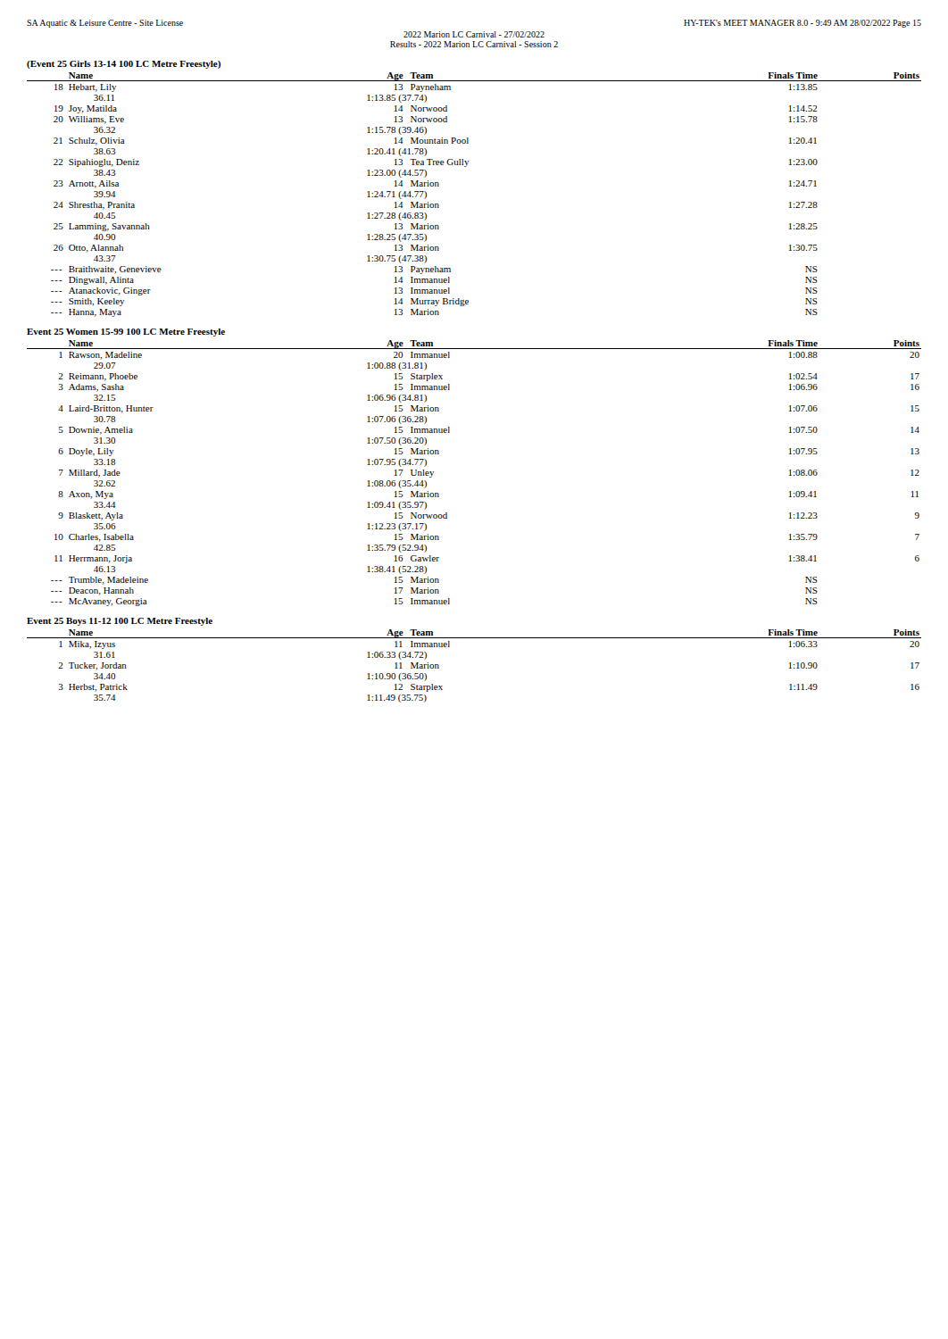SA Aquatic & Leisure Centre - Site License
HY-TEK's MEET MANAGER 8.0 - 9:49 AM 28/02/2022 Page 15
2022 Marion LC Carnival - 27/02/2022
Results - 2022 Marion LC Carnival - Session 2
(Event 25 Girls 13-14 100 LC Metre Freestyle)
| | Name | Age | Team | Finals Time | Points |
| --- | --- | --- | --- | --- | --- |
| 18 | Hebart, Lily | 13 | Payneham | 1:13.85 | |
| | 36.11 | 1:13.85 (37.74) |
| 19 | Joy, Matilda | 14 | Norwood | 1:14.52 | |
| 20 | Williams, Eve | 13 | Norwood | 1:15.78 | |
| | 36.32 | 1:15.78 (39.46) |
| 21 | Schulz, Olivia | 14 | Mountain Pool | 1:20.41 | |
| | 38.63 | 1:20.41 (41.78) |
| 22 | Sipahioglu, Deniz | 13 | Tea Tree Gully | 1:23.00 | |
| | 38.43 | 1:23.00 (44.57) |
| 23 | Arnott, Ailsa | 14 | Marion | 1:24.71 | |
| | 39.94 | 1:24.71 (44.77) |
| 24 | Shrestha, Pranita | 14 | Marion | 1:27.28 | |
| | 40.45 | 1:27.28 (46.83) |
| 25 | Lamming, Savannah | 13 | Marion | 1:28.25 | |
| | 40.90 | 1:28.25 (47.35) |
| 26 | Otto, Alannah | 13 | Marion | 1:30.75 | |
| | 43.37 | 1:30.75 (47.38) |
| --- | Braithwaite, Genevieve | 13 | Payneham | NS | |
| --- | Dingwall, Alinta | 14 | Immanuel | NS | |
| --- | Atanackovic, Ginger | 13 | Immanuel | NS | |
| --- | Smith, Keeley | 14 | Murray Bridge | NS | |
| --- | Hanna, Maya | 13 | Marion | NS | |
Event 25 Women 15-99 100 LC Metre Freestyle
| | Name | Age | Team | Finals Time | Points |
| --- | --- | --- | --- | --- | --- |
| 1 | Rawson, Madeline | 20 | Immanuel | 1:00.88 | 20 |
| | 29.07 | 1:00.88 (31.81) |
| 2 | Reimann, Phoebe | 15 | Starplex | 1:02.54 | 17 |
| 3 | Adams, Sasha | 15 | Immanuel | 1:06.96 | 16 |
| | 32.15 | 1:06.96 (34.81) |
| 4 | Laird-Britton, Hunter | 15 | Marion | 1:07.06 | 15 |
| | 30.78 | 1:07.06 (36.28) |
| 5 | Downie, Amelia | 15 | Immanuel | 1:07.50 | 14 |
| | 31.30 | 1:07.50 (36.20) |
| 6 | Doyle, Lily | 15 | Marion | 1:07.95 | 13 |
| | 33.18 | 1:07.95 (34.77) |
| 7 | Millard, Jade | 17 | Unley | 1:08.06 | 12 |
| | 32.62 | 1:08.06 (35.44) |
| 8 | Axon, Mya | 15 | Marion | 1:09.41 | 11 |
| | 33.44 | 1:09.41 (35.97) |
| 9 | Blaskett, Ayla | 15 | Norwood | 1:12.23 | 9 |
| | 35.06 | 1:12.23 (37.17) |
| 10 | Charles, Isabella | 15 | Marion | 1:35.79 | 7 |
| | 42.85 | 1:35.79 (52.94) |
| 11 | Herrmann, Jorja | 16 | Gawler | 1:38.41 | 6 |
| | 46.13 | 1:38.41 (52.28) |
| --- | Trumble, Madeleine | 15 | Marion | NS | |
| --- | Deacon, Hannah | 17 | Marion | NS | |
| --- | McAvaney, Georgia | 15 | Immanuel | NS | |
Event 25 Boys 11-12 100 LC Metre Freestyle
| | Name | Age | Team | Finals Time | Points |
| --- | --- | --- | --- | --- | --- |
| 1 | Mika, Izyus | 11 | Immanuel | 1:06.33 | 20 |
| | 31.61 | 1:06.33 (34.72) |
| 2 | Tucker, Jordan | 11 | Marion | 1:10.90 | 17 |
| | 34.40 | 1:10.90 (36.50) |
| 3 | Herbst, Patrick | 12 | Starplex | 1:11.49 | 16 |
| | 35.74 | 1:11.49 (35.75) |